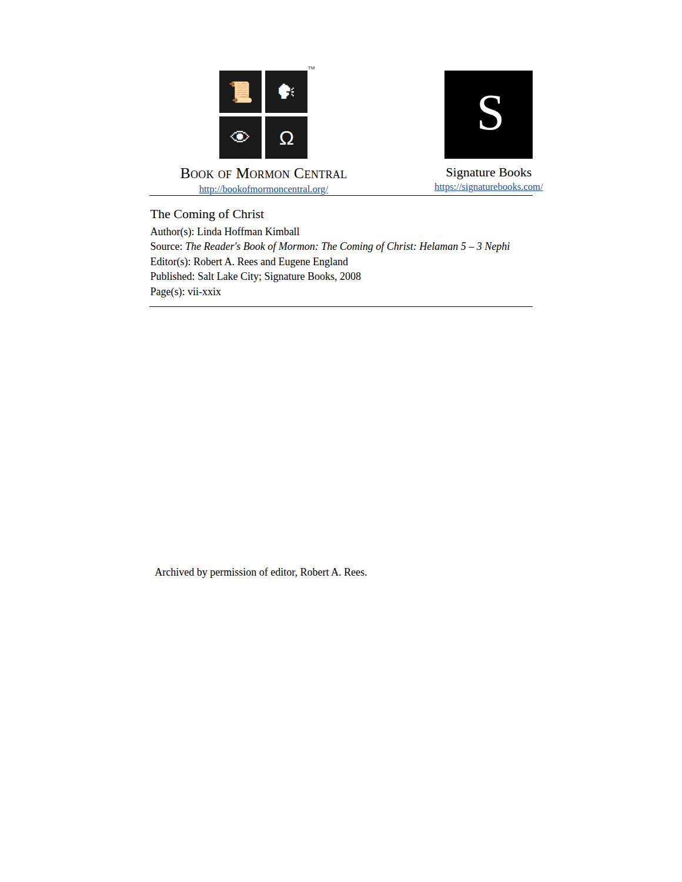📜
🗣
👁
Ω
TM
Book of Mormon Central
http://bookofmormoncentral.org/
S
Signature Books
https://signaturebooks.com/
The Coming of Christ
Author(s): Linda Hoffman Kimball
Source: The Reader's Book of Mormon: The Coming of Christ: Helaman 5 – 3 Nephi
Editor(s): Robert A. Rees and Eugene England
Published: Salt Lake City; Signature Books, 2008
Page(s): vii-xxix
Archived by permission of editor, Robert A. Rees.